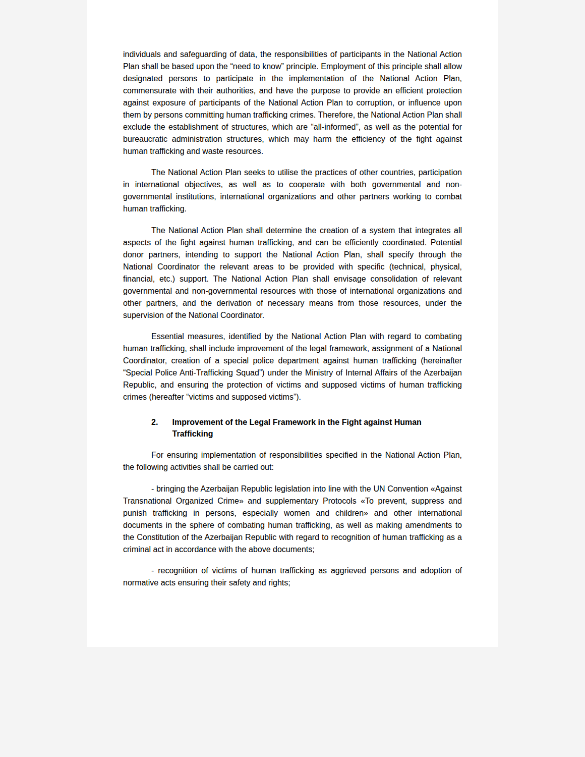individuals and safeguarding of data, the responsibilities of participants in the National Action Plan shall be based upon the “need to know” principle. Employment of this principle shall allow designated persons to participate in the implementation of the National Action Plan, commensurate with their authorities, and have the purpose to provide an efficient protection against exposure of participants of the National Action Plan to corruption, or influence upon them by persons committing human trafficking crimes. Therefore, the National Action Plan shall exclude the establishment of structures, which are “all-informed”, as well as the potential for bureaucratic administration structures, which may harm the efficiency of the fight against human trafficking and waste resources.
The National Action Plan seeks to utilise the practices of other countries, participation in international objectives, as well as to cooperate with both governmental and non-governmental institutions, international organizations and other partners working to combat human trafficking.
The National Action Plan shall determine the creation of a system that integrates all aspects of the fight against human trafficking, and can be efficiently coordinated. Potential donor partners, intending to support the National Action Plan, shall specify through the National Coordinator the relevant areas to be provided with specific (technical, physical, financial, etc.) support. The National Action Plan shall envisage consolidation of relevant governmental and non-governmental resources with those of international organizations and other partners, and the derivation of necessary means from those resources, under the supervision of the National Coordinator.
Essential measures, identified by the National Action Plan with regard to combating human trafficking, shall include improvement of the legal framework, assignment of a National Coordinator, creation of a special police department against human trafficking (hereinafter “Special Police Anti-Trafficking Squad”) under the Ministry of Internal Affairs of the Azerbaijan Republic, and ensuring the protection of victims and supposed victims of human trafficking crimes (hereafter “victims and supposed victims”).
2. Improvement of the Legal Framework in the Fight against Human Trafficking
For ensuring implementation of responsibilities specified in the National Action Plan, the following activities shall be carried out:
- bringing the Azerbaijan Republic legislation into line with the UN Convention «Against Transnational Organized Crime» and supplementary Protocols «To prevent, suppress and punish trafficking in persons, especially women and children» and other international documents in the sphere of combating human trafficking, as well as making amendments to the Constitution of the Azerbaijan Republic with regard to recognition of human trafficking as a criminal act in accordance with the above documents;
- recognition of victims of human trafficking as aggrieved persons and adoption of normative acts ensuring their safety and rights;